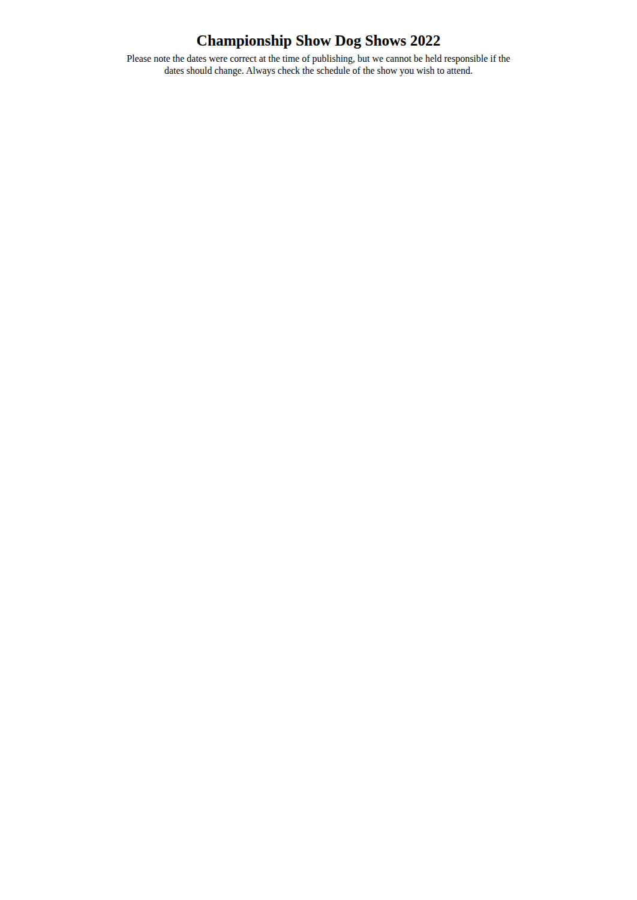Championship Show Dog Shows 2022
Please note the dates were correct at the time of publishing, but we cannot be held responsible if the dates should change. Always check the schedule of the show you wish to attend.